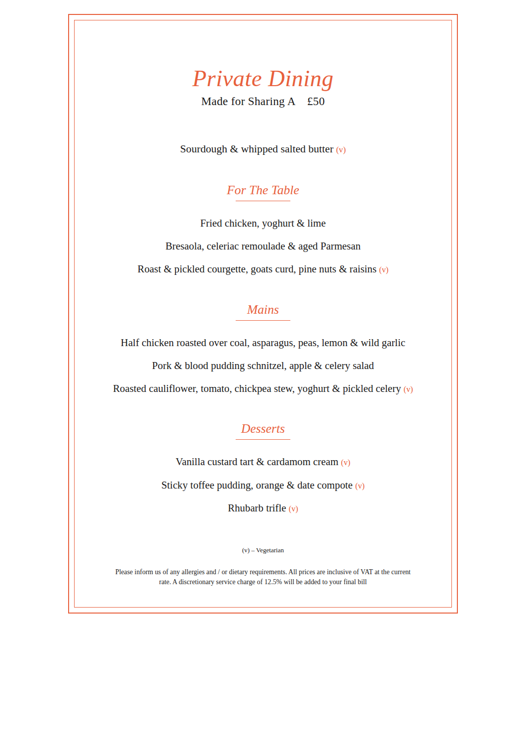Private Dining
Made for Sharing A £50
Sourdough & whipped salted butter (v)
For The Table
Fried chicken, yoghurt & lime
Bresaola, celeriac remoulade & aged Parmesan
Roast & pickled courgette, goats curd, pine nuts & raisins (v)
Mains
Half chicken roasted over coal, asparagus, peas, lemon & wild garlic
Pork & blood pudding schnitzel, apple & celery salad
Roasted cauliflower, tomato, chickpea stew, yoghurt & pickled celery (v)
Desserts
Vanilla custard tart & cardamom cream (v)
Sticky toffee pudding, orange & date compote (v)
Rhubarb trifle (v)
(v) – Vegetarian
Please inform us of any allergies and / or dietary requirements. All prices are inclusive of VAT at the current rate. A discretionary service charge of 12.5% will be added to your final bill